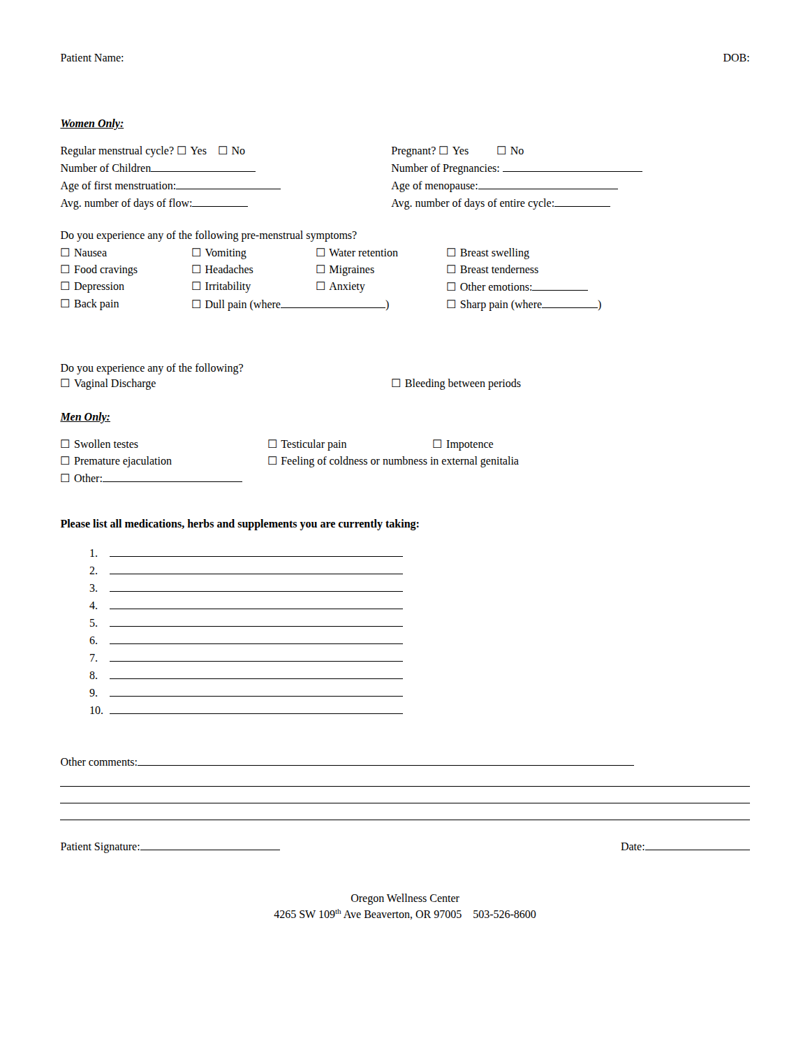Patient Name: DOB:
Women Only:
| Regular menstrual cycle? Yes No | Pregnant? Yes No |
| Number of Children | Number of Pregnancies: |
| Age of first menstruation: | Age of menopause: |
| Avg. number of days of flow: | Avg. number of days of entire cycle: |
Do you experience any of the following pre-menstrual symptoms?
| Nausea | Vomiting | Water retention | Breast swelling |
| Food cravings | Headaches | Migraines | Breast tenderness |
| Depression | Irritability | Anxiety | Other emotions: |
| Back pain | Dull pain (where ) | Sharp pain (where ) |
Do you experience any of the following?
| Vaginal Discharge | Bleeding between periods |
Men Only:
| Swollen testes | Testicular pain | Impotence |
| Premature ejaculation | Feeling of coldness or numbness in external genitalia |
| Other: |
Please list all medications, herbs and supplements you are currently taking:
Other comments:
Patient Signature: Date:
Oregon Wellness Center
4265 SW 109th Ave Beaverton, OR 97005 503-526-8600